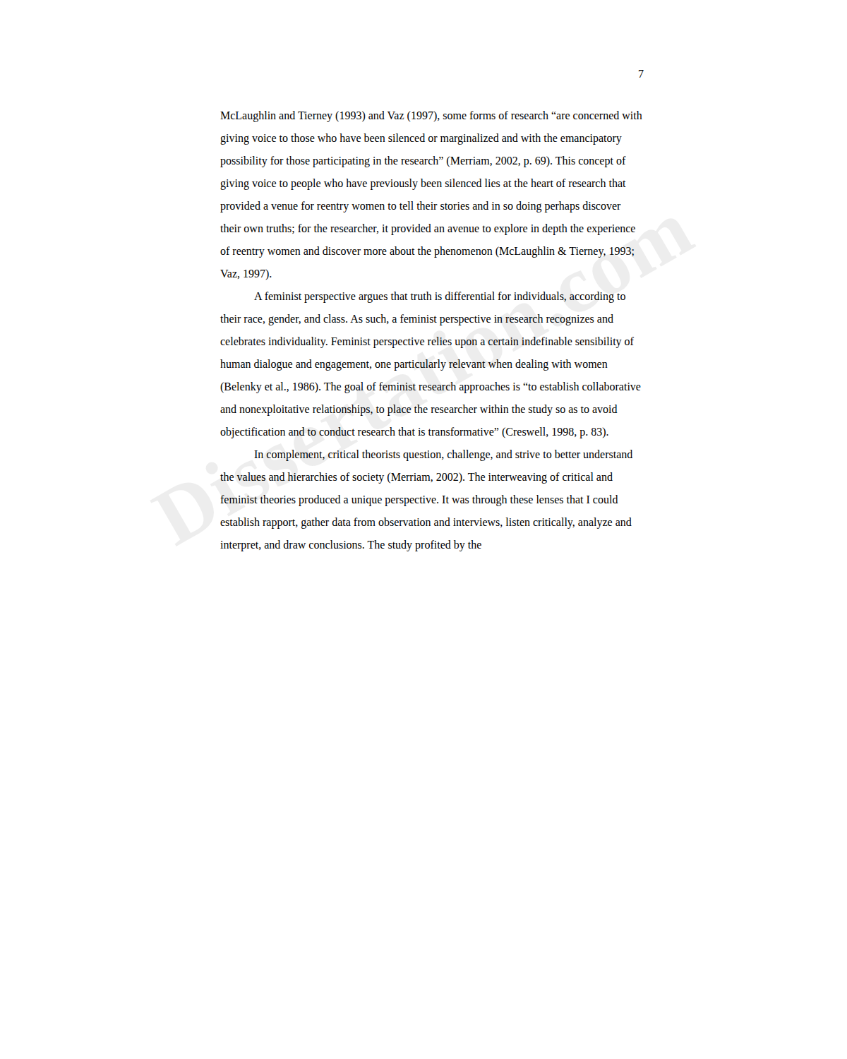Dissertation.com
7
McLaughlin and Tierney (1993) and Vaz (1997), some forms of research “are concerned with giving voice to those who have been silenced or marginalized and with the emancipatory possibility for those participating in the research” (Merriam, 2002, p. 69). This concept of giving voice to people who have previously been silenced lies at the heart of research that provided a venue for reentry women to tell their stories and in so doing perhaps discover their own truths; for the researcher, it provided an avenue to explore in depth the experience of reentry women and discover more about the phenomenon (McLaughlin & Tierney, 1993; Vaz, 1997).
A feminist perspective argues that truth is differential for individuals, according to their race, gender, and class. As such, a feminist perspective in research recognizes and celebrates individuality. Feminist perspective relies upon a certain indefinable sensibility of human dialogue and engagement, one particularly relevant when dealing with women (Belenky et al., 1986). The goal of feminist research approaches is “to establish collaborative and nonexploitative relationships, to place the researcher within the study so as to avoid objectification and to conduct research that is transformative” (Creswell, 1998, p. 83).
In complement, critical theorists question, challenge, and strive to better understand the values and hierarchies of society (Merriam, 2002). The interweaving of critical and feminist theories produced a unique perspective. It was through these lenses that I could establish rapport, gather data from observation and interviews, listen critically, analyze and interpret, and draw conclusions. The study profited by the